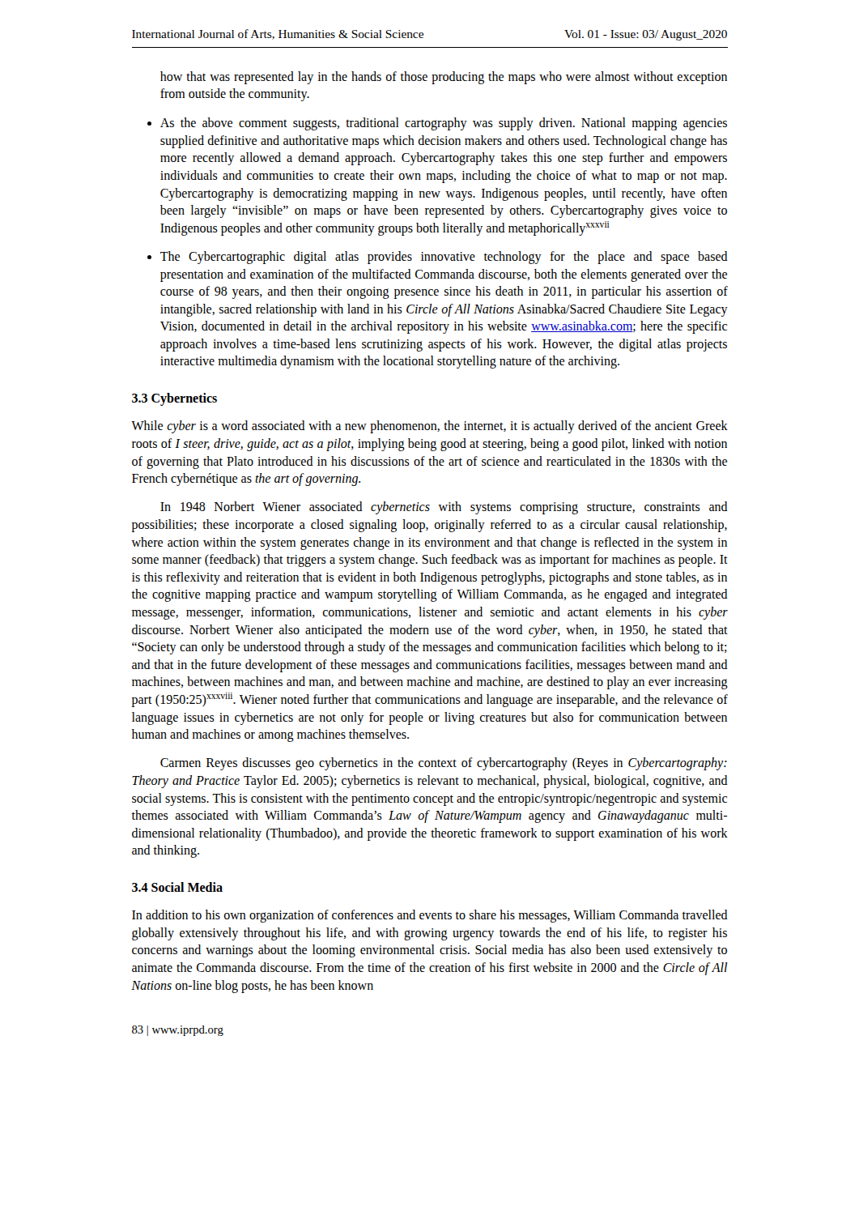International Journal of Arts, Humanities & Social Science Vol. 01 - Issue: 03/ August_2020
how that was represented lay in the hands of those producing the maps who were almost without exception from outside the community.
As the above comment suggests, traditional cartography was supply driven. National mapping agencies supplied definitive and authoritative maps which decision makers and others used. Technological change has more recently allowed a demand approach. Cybercartography takes this one step further and empowers individuals and communities to create their own maps, including the choice of what to map or not map. Cybercartography is democratizing mapping in new ways. Indigenous peoples, until recently, have often been largely “invisible” on maps or have been represented by others. Cybercartography gives voice to Indigenous peoples and other community groups both literally and metaphoricallyxxxvii
The Cybercartographic digital atlas provides innovative technology for the place and space based presentation and examination of the multifacted Commanda discourse, both the elements generated over the course of 98 years, and then their ongoing presence since his death in 2011, in particular his assertion of intangible, sacred relationship with land in his Circle of All Nations Asinabka/Sacred Chaudiere Site Legacy Vision, documented in detail in the archival repository in his website www.asinabka.com; here the specific approach involves a time-based lens scrutinizing aspects of his work. However, the digital atlas projects interactive multimedia dynamism with the locational storytelling nature of the archiving.
3.3 Cybernetics
While cyber is a word associated with a new phenomenon, the internet, it is actually derived of the ancient Greek roots of I steer, drive, guide, act as a pilot, implying being good at steering, being a good pilot, linked with notion of governing that Plato introduced in his discussions of the art of science and rearticulated in the 1830s with the French cybernétique as the art of governing.
In 1948 Norbert Wiener associated cybernetics with systems comprising structure, constraints and possibilities; these incorporate a closed signaling loop, originally referred to as a circular causal relationship, where action within the system generates change in its environment and that change is reflected in the system in some manner (feedback) that triggers a system change. Such feedback was as important for machines as people. It is this reflexivity and reiteration that is evident in both Indigenous petroglyphs, pictographs and stone tables, as in the cognitive mapping practice and wampum storytelling of William Commanda, as he engaged and integrated message, messenger, information, communications, listener and semiotic and actant elements in his cyber discourse. Norbert Wiener also anticipated the modern use of the word cyber, when, in 1950, he stated that “Society can only be understood through a study of the messages and communication facilities which belong to it; and that in the future development of these messages and communications facilities, messages between mand and machines, between machines and man, and between machine and machine, are destined to play an ever increasing part (1950:25)xxxviii. Wiener noted further that communications and language are inseparable, and the relevance of language issues in cybernetics are not only for people or living creatures but also for communication between human and machines or among machines themselves.
Carmen Reyes discusses geo cybernetics in the context of cybercartography (Reyes in Cybercartography: Theory and Practice Taylor Ed. 2005); cybernetics is relevant to mechanical, physical, biological, cognitive, and social systems. This is consistent with the pentimento concept and the entropic/syntropic/negentropic and systemic themes associated with William Commanda’s Law of Nature/Wampum agency and Ginawaydaganuc multi-dimensional relationality (Thumbadoo), and provide the theoretic framework to support examination of his work and thinking.
3.4 Social Media
In addition to his own organization of conferences and events to share his messages, William Commanda travelled globally extensively throughout his life, and with growing urgency towards the end of his life, to register his concerns and warnings about the looming environmental crisis. Social media has also been used extensively to animate the Commanda discourse. From the time of the creation of his first website in 2000 and the Circle of All Nations on-line blog posts, he has been known
83 | www.iprpd.org